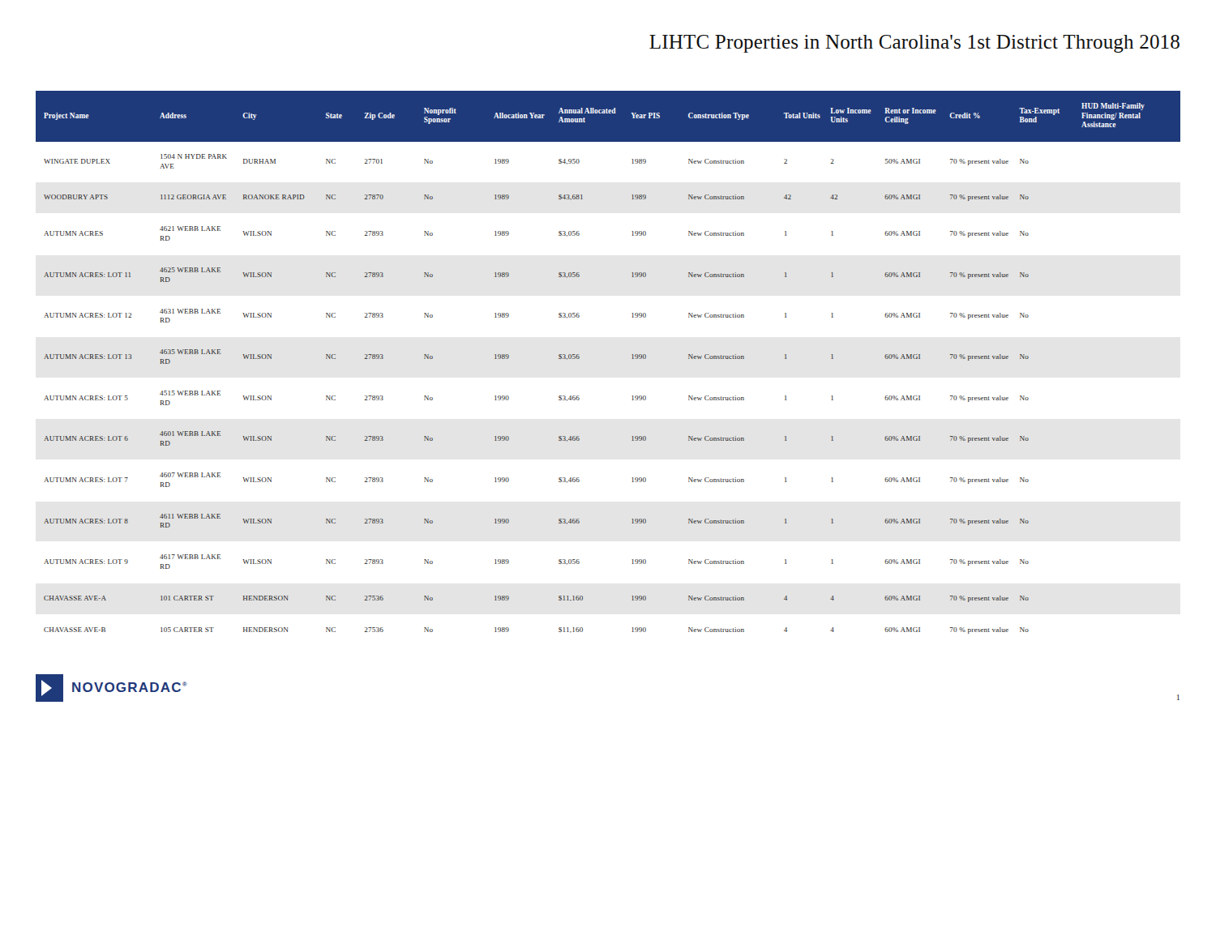LIHTC Properties in North Carolina's 1st District Through 2018
| Project Name | Address | City | State | Zip Code | Nonprofit Sponsor | Allocation Year | Annual Allocated Amount | Year PIS | Construction Type | Total Units | Low Income Units | Rent or Income Ceiling | Credit % | Tax-Exempt Bond | HUD Multi-Family Financing/ Rental Assistance |
| --- | --- | --- | --- | --- | --- | --- | --- | --- | --- | --- | --- | --- | --- | --- | --- |
| WINGATE DUPLEX | 1504 N HYDE PARK AVE | DURHAM | NC | 27701 | No | 1989 | $4,950 | 1989 | New Construction | 2 | 2 | 50% AMGI | 70 % present value | No | |
| WOODBURY APTS | 1112 GEORGIA AVE | ROANOKE RAPID | NC | 27870 | No | 1989 | $43,681 | 1989 | New Construction | 42 | 42 | 60% AMGI | 70 % present value | No | |
| AUTUMN ACRES | 4621 WEBB LAKE RD | WILSON | NC | 27893 | No | 1989 | $3,056 | 1990 | New Construction | 1 | 1 | 60% AMGI | 70 % present value | No | |
| AUTUMN ACRES: LOT 11 | 4625 WEBB LAKE RD | WILSON | NC | 27893 | No | 1989 | $3,056 | 1990 | New Construction | 1 | 1 | 60% AMGI | 70 % present value | No | |
| AUTUMN ACRES: LOT 12 | 4631 WEBB LAKE RD | WILSON | NC | 27893 | No | 1989 | $3,056 | 1990 | New Construction | 1 | 1 | 60% AMGI | 70 % present value | No | |
| AUTUMN ACRES: LOT 13 | 4635 WEBB LAKE RD | WILSON | NC | 27893 | No | 1989 | $3,056 | 1990 | New Construction | 1 | 1 | 60% AMGI | 70 % present value | No | |
| AUTUMN ACRES: LOT 5 | 4515 WEBB LAKE RD | WILSON | NC | 27893 | No | 1990 | $3,466 | 1990 | New Construction | 1 | 1 | 60% AMGI | 70 % present value | No | |
| AUTUMN ACRES: LOT 6 | 4601 WEBB LAKE RD | WILSON | NC | 27893 | No | 1990 | $3,466 | 1990 | New Construction | 1 | 1 | 60% AMGI | 70 % present value | No | |
| AUTUMN ACRES: LOT 7 | 4607 WEBB LAKE RD | WILSON | NC | 27893 | No | 1990 | $3,466 | 1990 | New Construction | 1 | 1 | 60% AMGI | 70 % present value | No | |
| AUTUMN ACRES: LOT 8 | 4611 WEBB LAKE RD | WILSON | NC | 27893 | No | 1990 | $3,466 | 1990 | New Construction | 1 | 1 | 60% AMGI | 70 % present value | No | |
| AUTUMN ACRES: LOT 9 | 4617 WEBB LAKE RD | WILSON | NC | 27893 | No | 1989 | $3,056 | 1990 | New Construction | 1 | 1 | 60% AMGI | 70 % present value | No | |
| CHAVASSE AVE-A | 101 CARTER ST | HENDERSON | NC | 27536 | No | 1989 | $11,160 | 1990 | New Construction | 4 | 4 | 60% AMGI | 70 % present value | No | |
| CHAVASSE AVE-B | 105 CARTER ST | HENDERSON | NC | 27536 | No | 1989 | $11,160 | 1990 | New Construction | 4 | 4 | 60% AMGI | 70 % present value | No | |
NOVOGRADAC®
1